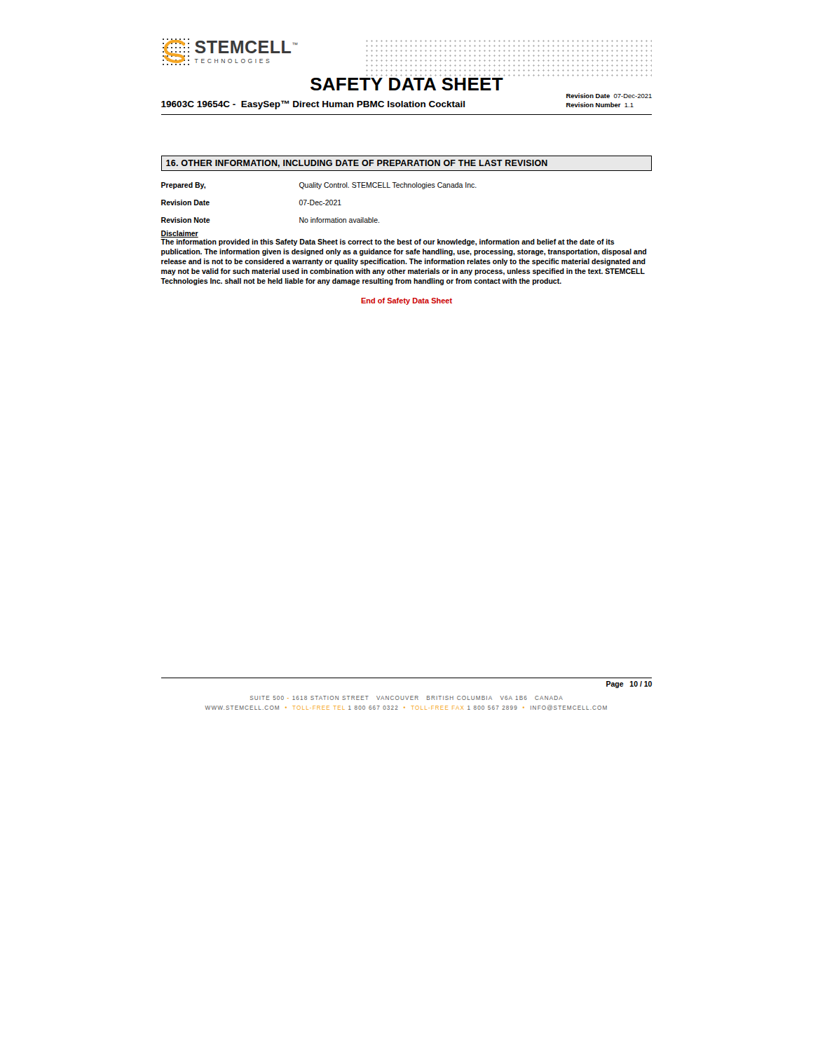STEMCELL™
TECHNOLOGIES
SAFETY DATA SHEET
Revision Date 07-Dec-2021
Revision Number 1.1
19603C 19654C - EasySep™ Direct Human PBMC Isolation Cocktail
16. OTHER INFORMATION, INCLUDING DATE OF PREPARATION OF THE LAST REVISION
Prepared By,
Quality Control. STEMCELL Technologies Canada Inc.
Revision Date
07-Dec-2021
Revision Note
No information available.
Disclaimer
The information provided in this Safety Data Sheet is correct to the best of our knowledge, information and belief at the date of its publication. The information given is designed only as a guidance for safe handling, use, processing, storage, transportation, disposal and release and is not to be considered a warranty or quality specification. The information relates only to the specific material designated and may not be valid for such material used in combination with any other materials or in any process, unless specified in the text. STEMCELL Technologies Inc. shall not be held liable for any damage resulting from handling or from contact with the product.
End of Safety Data Sheet
Page 10 / 10
SUITE 500 - 1618 STATION STREET VANCOUVER BRITISH COLUMBIA V6A 1B6 CANADA
WWW.STEMCELL.COM • TOLL-FREE TEL 1 800 667 0322 • TOLL-FREE FAX 1 800 567 2899 • INFO@STEMCELL.COM